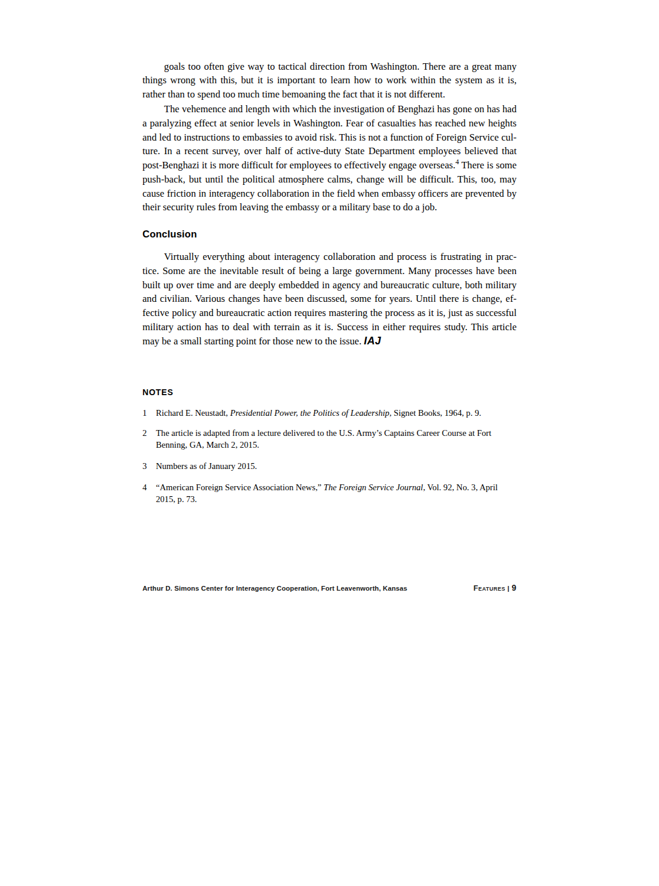goals too often give way to tactical direction from Washington. There are a great many things wrong with this, but it is important to learn how to work within the system as it is, rather than to spend too much time bemoaning the fact that it is not different.
The vehemence and length with which the investigation of Benghazi has gone on has had a paralyzing effect at senior levels in Washington. Fear of casualties has reached new heights and led to instructions to embassies to avoid risk. This is not a function of Foreign Service culture. In a recent survey, over half of active-duty State Department employees believed that post-Benghazi it is more difficult for employees to effectively engage overseas.4 There is some push-back, but until the political atmosphere calms, change will be difficult. This, too, may cause friction in interagency collaboration in the field when embassy officers are prevented by their security rules from leaving the embassy or a military base to do a job.
Conclusion
Virtually everything about interagency collaboration and process is frustrating in practice. Some are the inevitable result of being a large government. Many processes have been built up over time and are deeply embedded in agency and bureaucratic culture, both military and civilian. Various changes have been discussed, some for years. Until there is change, effective policy and bureaucratic action requires mastering the process as it is, just as successful military action has to deal with terrain as it is. Success in either requires study. This article may be a small starting point for those new to the issue. IAJ
NOTES
1 Richard E. Neustadt, Presidential Power, the Politics of Leadership, Signet Books, 1964, p. 9.
2 The article is adapted from a lecture delivered to the U.S. Army’s Captains Career Course at Fort Benning, GA, March 2, 2015.
3 Numbers as of January 2015.
4“American Foreign Service Association News,” The Foreign Service Journal, Vol. 92, No. 3, April 2015, p. 73.
Arthur D. Simons Center for Interagency Cooperation, Fort Leavenworth, Kansas
Features | 9